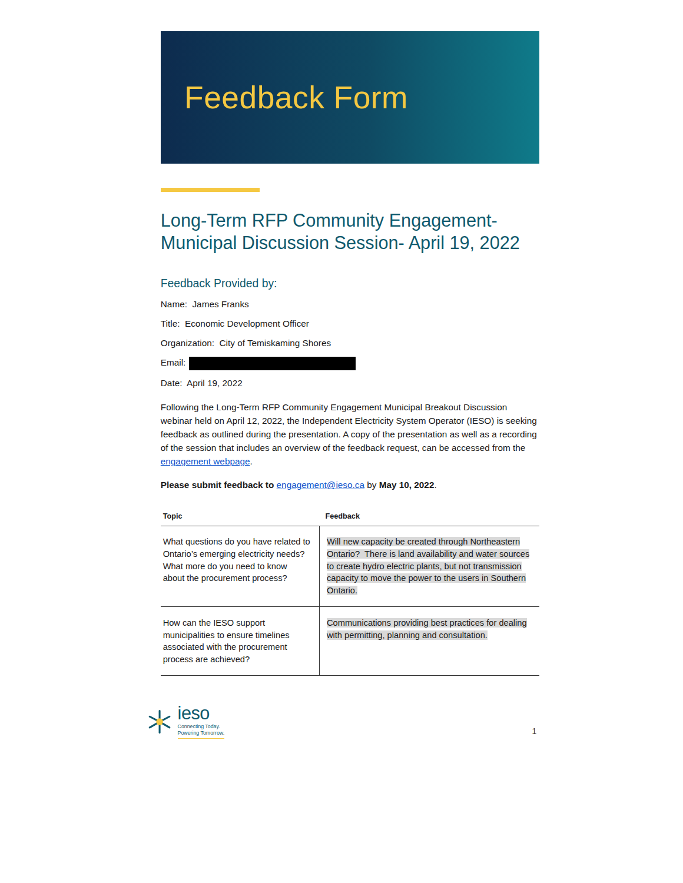Feedback Form
Long-Term RFP Community Engagement-
Municipal Discussion Session- April 19, 2022
Feedback Provided by:
Name: James Franks
Title: Economic Development Officer
Organization: City of Temiskaming Shores
Email:
Date: April 19, 2022
Following the Long-Term RFP Community Engagement Municipal Breakout Discussion webinar held on April 12, 2022, the Independent Electricity System Operator (IESO) is seeking feedback as outlined during the presentation. A copy of the presentation as well as a recording of the session that includes an overview of the feedback request, can be accessed from the engagement webpage.
Please submit feedback to engagement@ieso.ca by May 10, 2022.
| Topic | Feedback |
| --- | --- |
| What questions do you have related to Ontario’s emerging electricity needs? What more do you need to know about the procurement process? | Will new capacity be created through Northeastern Ontario? There is land availability and water sources to create hydro electric plants, but not transmission capacity to move the power to the users in Southern Ontario. |
| How can the IESO support municipalities to ensure timelines associated with the procurement process are achieved? | Communications providing best practices for dealing with permitting, planning and consultation. |
ieso Connecting Today.
Powering Tomorrow.
1